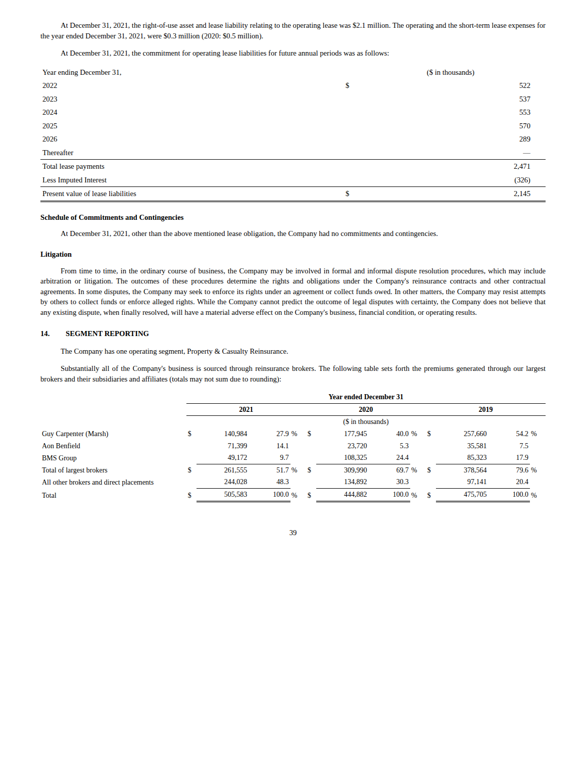At December 31, 2021, the right-of-use asset and lease liability relating to the operating lease was $2.1 million. The operating and the short-term lease expenses for the year ended December 31, 2021, were $0.3 million (2020: $0.5 million).
At December 31, 2021, the commitment for operating lease liabilities for future annual periods was as follows:
| Year ending December 31, | | ($ in thousands) |
| 2022 | $ | 522 |
| 2023 | | 537 |
| 2024 | | 553 |
| 2025 | | 570 |
| 2026 | | 289 |
| Thereafter | | — |
| Total lease payments | | 2,471 |
| Less Imputed Interest | | (326) |
| Present value of lease liabilities | $ | 2,145 |
Schedule of Commitments and Contingencies
At December 31, 2021, other than the above mentioned lease obligation, the Company had no commitments and contingencies.
Litigation
From time to time, in the ordinary course of business, the Company may be involved in formal and informal dispute resolution procedures, which may include arbitration or litigation. The outcomes of these procedures determine the rights and obligations under the Company's reinsurance contracts and other contractual agreements. In some disputes, the Company may seek to enforce its rights under an agreement or collect funds owed. In other matters, the Company may resist attempts by others to collect funds or enforce alleged rights. While the Company cannot predict the outcome of legal disputes with certainty, the Company does not believe that any existing dispute, when finally resolved, will have a material adverse effect on the Company's business, financial condition, or operating results.
14. SEGMENT REPORTING
The Company has one operating segment, Property & Casualty Reinsurance.
Substantially all of the Company's business is sourced through reinsurance brokers. The following table sets forth the premiums generated through our largest brokers and their subsidiaries and affiliates (totals may not sum due to rounding):
| | Year ended December 31 |
| | 2021 | 2020 | 2019 |
| | ($ in thousands) |
| Guy Carpenter (Marsh) | $ | 140,984 | 27.9 | % | $ | 177,945 | 40.0 | % | $ | 257,660 | 54.2 | % |
| Aon Benfield | | 71,399 | 14.1 | | | 23,720 | 5.3 | | | 35,581 | 7.5 | |
| BMS Group | | 49,172 | 9.7 | | | 108,325 | 24.4 | | | 85,323 | 17.9 | |
| Total of largest brokers | $ | 261,555 | 51.7 | % | $ | 309,990 | 69.7 | % | $ | 378,564 | 79.6 | % |
| All other brokers and direct placements | | 244,028 | 48.3 | | | 134,892 | 30.3 | | | 97,141 | 20.4 | |
| Total | $ | 505,583 | 100.0 | % | $ | 444,882 | 100.0 | % | $ | 475,705 | 100.0 | % |
39